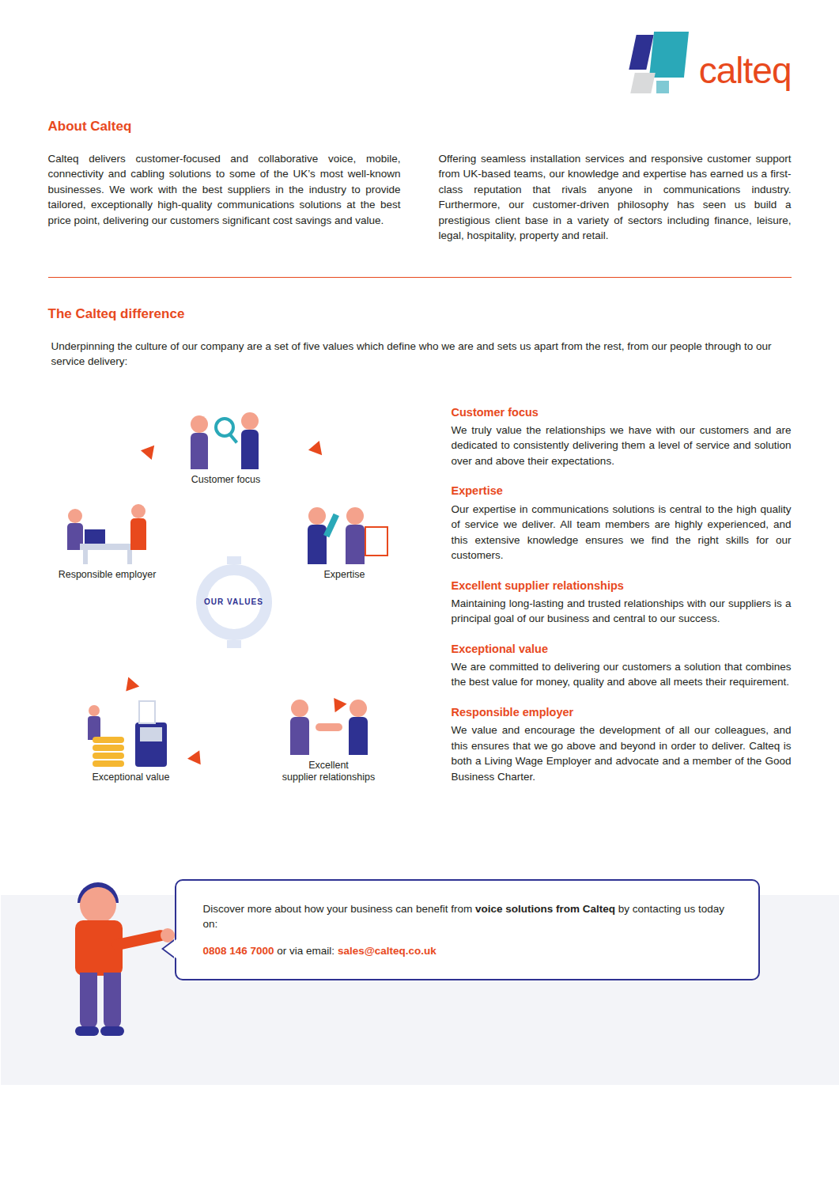calteq
About Calteq
Calteq delivers customer-focused and collaborative voice, mobile, connectivity and cabling solutions to some of the UK’s most well-known businesses. We work with the best suppliers in the industry to provide tailored, exceptionally high-quality communications solutions at the best price point, delivering our customers significant cost savings and value.
Offering seamless installation services and responsive customer support from UK-based teams, our knowledge and expertise has earned us a first-class reputation that rivals anyone in communications industry. Furthermore, our customer-driven philosophy has seen us build a prestigious client base in a variety of sectors including finance, leisure, legal, hospitality, property and retail.
The Calteq difference
Underpinning the culture of our company are a set of five values which define who we are and sets us apart from the rest, from our people through to our service delivery:
OUR VALUES
Customer focus
Expertise
Excellent
supplier relationships
Exceptional value
Responsible employer
Customer focus
We truly value the relationships we have with our customers and are dedicated to consistently delivering them a level of service and solution over and above their expectations.
Expertise
Our expertise in communications solutions is central to the high quality of service we deliver. All team members are highly experienced, and this extensive knowledge ensures we find the right skills for our customers.
Excellent supplier relationships
Maintaining long-lasting and trusted relationships with our suppliers is a principal goal of our business and central to our success.
Exceptional value
We are committed to delivering our customers a solution that combines the best value for money, quality and above all meets their requirement.
Responsible employer
We value and encourage the development of all our colleagues, and this ensures that we go above and beyond in order to deliver. Calteq is both a Living Wage Employer and advocate and a member of the Good Business Charter.
Discover more about how your business can benefit from voice solutions from Calteq by contacting us today on:
0808 146 7000 or via email: sales@calteq.co.uk